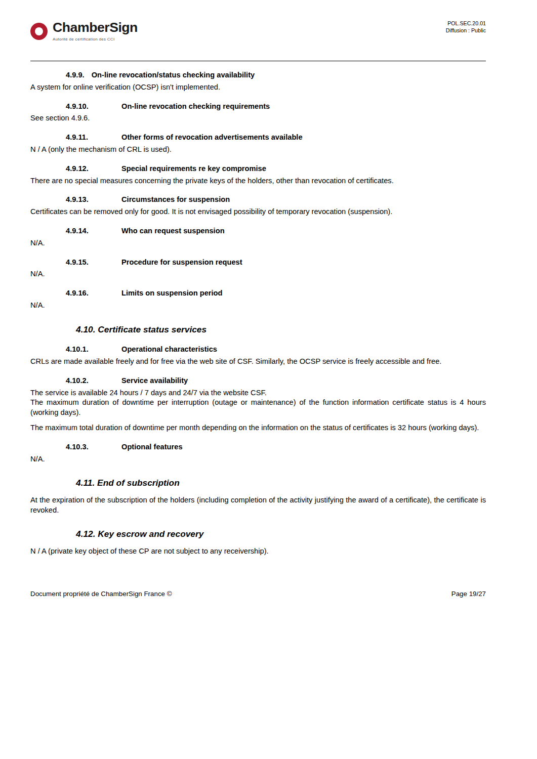ChamberSign
Autorité de certification des CCI
POL.SEC.20.01
Diffusion : Public
4.9.9. On-line revocation/status checking availability
A system for online verification (OCSP) isn't implemented.
4.9.10. On-line revocation checking requirements
See section 4.9.6.
4.9.11. Other forms of revocation advertisements available
N / A (only the mechanism of CRL is used).
4.9.12. Special requirements re key compromise
There are no special measures concerning the private keys of the holders, other than revocation of certificates.
4.9.13. Circumstances for suspension
Certificates can be removed only for good. It is not envisaged possibility of temporary revocation (suspension).
4.9.14. Who can request suspension
N/A.
4.9.15. Procedure for suspension request
N/A.
4.9.16. Limits on suspension period
N/A.
4.10. Certificate status services
4.10.1. Operational characteristics
CRLs are made available freely and for free via the web site of CSF. Similarly, the OCSP service is freely accessible and free.
4.10.2. Service availability
The service is available 24 hours / 7 days and 24/7 via the website CSF.
The maximum duration of downtime per interruption (outage or maintenance) of the function information certificate status is 4 hours (working days).
The maximum total duration of downtime per month depending on the information on the status of certificates is 32 hours (working days).
4.10.3. Optional features
N/A.
4.11. End of subscription
At the expiration of the subscription of the holders (including completion of the activity justifying the award of a certificate), the certificate is revoked.
4.12. Key escrow and recovery
N / A (private key object of these CP are not subject to any receivership).
Document propriété de ChamberSign France © Page 19/27